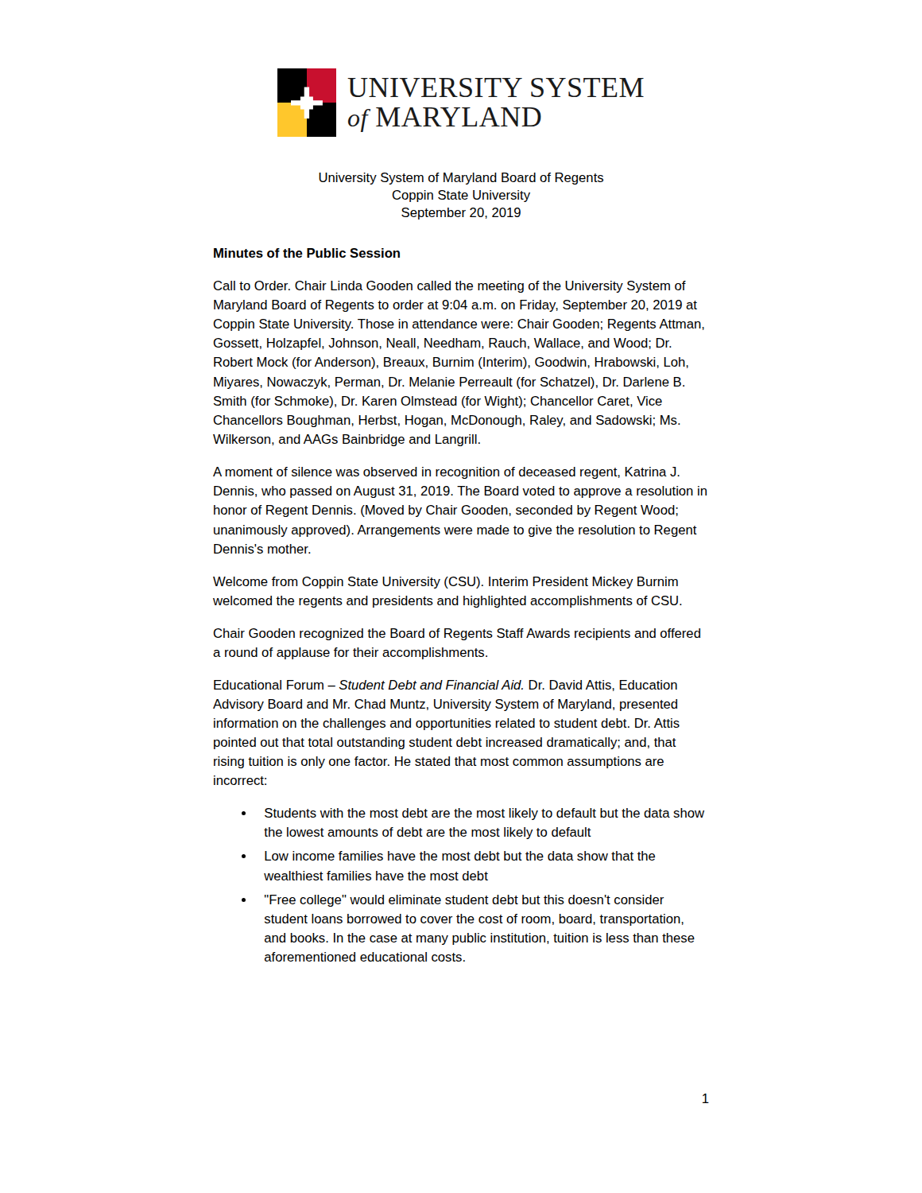UNIVERSITY SYSTEM
of MARYLAND
University System of Maryland Board of Regents
Coppin State University
September 20, 2019
Minutes of the Public Session
Call to Order. Chair Linda Gooden called the meeting of the University System of Maryland Board of Regents to order at 9:04 a.m. on Friday, September 20, 2019 at Coppin State University. Those in attendance were: Chair Gooden; Regents Attman, Gossett, Holzapfel, Johnson, Neall, Needham, Rauch, Wallace, and Wood; Dr. Robert Mock (for Anderson), Breaux, Burnim (Interim), Goodwin, Hrabowski, Loh, Miyares, Nowaczyk, Perman, Dr. Melanie Perreault (for Schatzel), Dr. Darlene B. Smith (for Schmoke), Dr. Karen Olmstead (for Wight); Chancellor Caret, Vice Chancellors Boughman, Herbst, Hogan, McDonough, Raley, and Sadowski; Ms. Wilkerson, and AAGs Bainbridge and Langrill.
A moment of silence was observed in recognition of deceased regent, Katrina J. Dennis, who passed on August 31, 2019. The Board voted to approve a resolution in honor of Regent Dennis. (Moved by Chair Gooden, seconded by Regent Wood; unanimously approved). Arrangements were made to give the resolution to Regent Dennis's mother.
Welcome from Coppin State University (CSU). Interim President Mickey Burnim welcomed the regents and presidents and highlighted accomplishments of CSU.
Chair Gooden recognized the Board of Regents Staff Awards recipients and offered a round of applause for their accomplishments.
Educational Forum – Student Debt and Financial Aid. Dr. David Attis, Education Advisory Board and Mr. Chad Muntz, University System of Maryland, presented information on the challenges and opportunities related to student debt. Dr. Attis pointed out that total outstanding student debt increased dramatically; and, that rising tuition is only one factor. He stated that most common assumptions are incorrect:
Students with the most debt are the most likely to default but the data show the lowest amounts of debt are the most likely to default
Low income families have the most debt but the data show that the wealthiest families have the most debt
"Free college" would eliminate student debt but this doesn't consider student loans borrowed to cover the cost of room, board, transportation, and books. In the case at many public institution, tuition is less than these aforementioned educational costs.
1